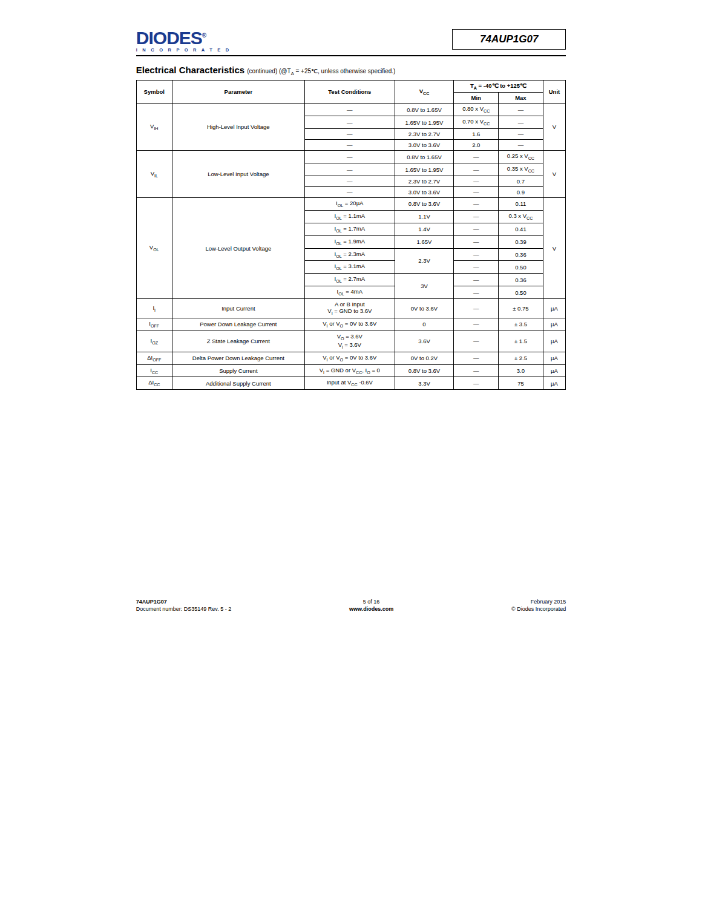DIODES®
I N C O R P O R A T E D
74AUP1G07
Electrical Characteristics (continued) (@TA = +25℃, unless otherwise specified.)
| Symbol | Parameter | Test Conditions | V CC | T A = -40℃ to +125℃ | Unit |
| --- | --- | --- | --- | --- | --- |
| Min | Max |
| V IH | High-Level Input Voltage | — | 0.8V to 1.65V | 0.80 x V CC | — | V |
| — | 1.65V to 1.95V | 0.70 x V CC | — |
| — | 2.3V to 2.7V | 1.6 | — |
| — | 3.0V to 3.6V | 2.0 | — |
| V IL | Low-Level Input Voltage | — | 0.8V to 1.65V | — | 0.25 x V CC | V |
| — | 1.65V to 1.95V | — | 0.35 x V CC |
| — | 2.3V to 2.7V | — | 0.7 |
| — | 3.0V to 3.6V | — | 0.9 |
| V OL | Low-Level Output Voltage | I OL = 20µA | 0.8V to 3.6V | — | 0.11 | V |
| I OL = 1.1mA | 1.1V | — | 0.3 x V CC |
| I OL = 1.7mA | 1.4V | — | 0.41 |
| I OL = 1.9mA | 1.65V | — | 0.39 |
| I OL = 2.3mA | 2.3V | — | 0.36 |
| I OL = 3.1mA | — | 0.50 |
| I OL = 2.7mA | 3V | — | 0.36 |
| I OL = 4mA | — | 0.50 |
| I I | Input Current | A or B Input V I = GND to 3.6V | 0V to 3.6V | — | ± 0.75 | µA |
| I OFF | Power Down Leakage Current | V I or V O = 0V to 3.6V | 0 | — | ± 3.5 | µA |
| I OZ | Z State Leakage Current | V O = 3.6V V i = 3.6V | 3.6V | — | ± 1.5 | µA |
| ΔI OFF | Delta Power Down Leakage Current | V I or V O = 0V to 3.6V | 0V to 0.2V | — | ± 2.5 | µA |
| I CC | Supply Current | V I = GND or V CC , I O = 0 | 0.8V to 3.6V | — | 3.0 | µA |
| ΔI CC | Additional Supply Current | Input at V CC -0.6V | 3.3V | — | 75 | µA |
74AUP1G07
Document number: DS35149 Rev. 5 - 2
5 of 16
www.diodes.com
February 2015
© Diodes Incorporated